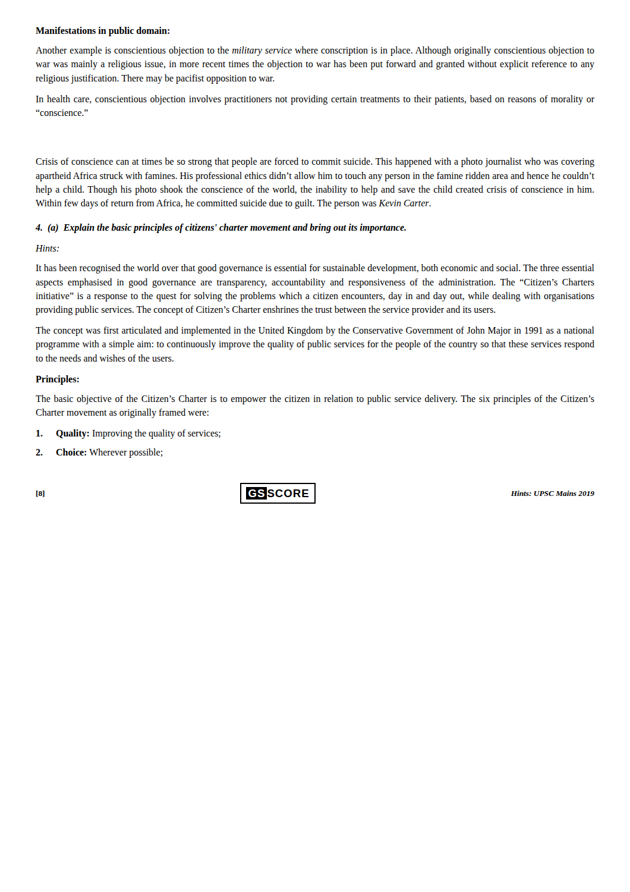Manifestations in public domain:
Another example is conscientious objection to the military service where conscription is in place. Although originally conscientious objection to war was mainly a religious issue, in more recent times the objection to war has been put forward and granted without explicit reference to any religious justification. There may be pacifist opposition to war.
In health care, conscientious objection involves practitioners not providing certain treatments to their patients, based on reasons of morality or “conscience.”
Crisis of conscience can at times be so strong that people are forced to commit suicide. This happened with a photo journalist who was covering apartheid Africa struck with famines. His professional ethics didn’t allow him to touch any person in the famine ridden area and hence he couldn’t help a child. Though his photo shook the conscience of the world, the inability to help and save the child created crisis of conscience in him. Within few days of return from Africa, he committed suicide due to guilt. The person was Kevin Carter.
4. (a) Explain the basic principles of citizens' charter movement and bring out its importance.
Hints:
It has been recognised the world over that good governance is essential for sustainable development, both economic and social. The three essential aspects emphasised in good governance are transparency, accountability and responsiveness of the administration. The “Citizen’s Charters initiative” is a response to the quest for solving the problems which a citizen encounters, day in and day out, while dealing with organisations providing public services. The concept of Citizen’s Charter enshrines the trust between the service provider and its users.
The concept was first articulated and implemented in the United Kingdom by the Conservative Government of John Major in 1991 as a national programme with a simple aim: to continuously improve the quality of public services for the people of the country so that these services respond to the needs and wishes of the users.
Principles:
The basic objective of the Citizen’s Charter is to empower the citizen in relation to public service delivery. The six principles of the Citizen’s Charter movement as originally framed were:
1. Quality: Improving the quality of services;
2. Choice: Wherever possible;
[8] GSSCORE Hints: UPSC Mains 2019